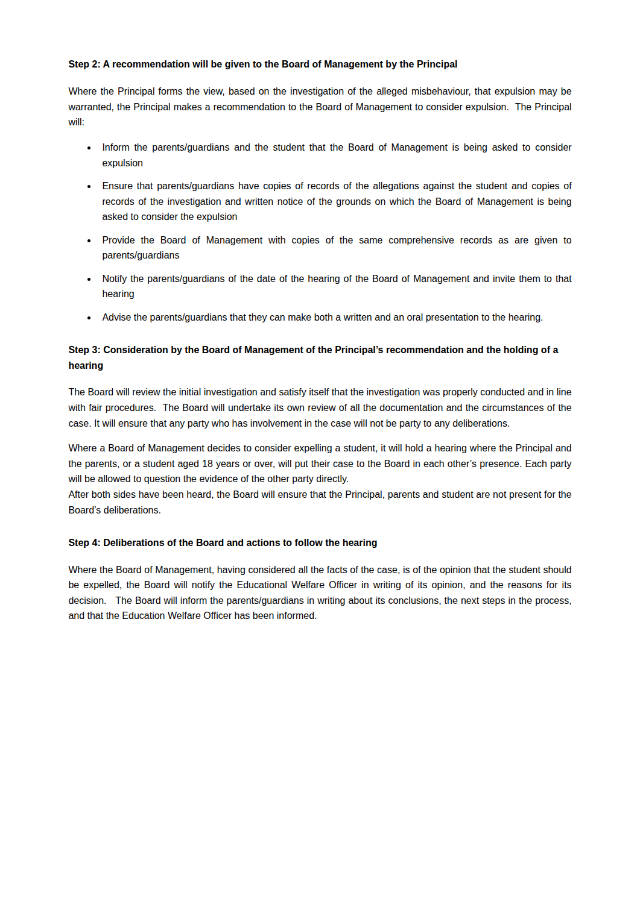Step 2: A recommendation will be given to the Board of Management by the Principal
Where the Principal forms the view, based on the investigation of the alleged misbehaviour, that expulsion may be warranted, the Principal makes a recommendation to the Board of Management to consider expulsion. The Principal will:
Inform the parents/guardians and the student that the Board of Management is being asked to consider expulsion
Ensure that parents/guardians have copies of records of the allegations against the student and copies of records of the investigation and written notice of the grounds on which the Board of Management is being asked to consider the expulsion
Provide the Board of Management with copies of the same comprehensive records as are given to parents/guardians
Notify the parents/guardians of the date of the hearing of the Board of Management and invite them to that hearing
Advise the parents/guardians that they can make both a written and an oral presentation to the hearing.
Step 3: Consideration by the Board of Management of the Principal’s recommendation and the holding of a hearing
The Board will review the initial investigation and satisfy itself that the investigation was properly conducted and in line with fair procedures. The Board will undertake its own review of all the documentation and the circumstances of the case. It will ensure that any party who has involvement in the case will not be party to any deliberations.
Where a Board of Management decides to consider expelling a student, it will hold a hearing where the Principal and the parents, or a student aged 18 years or over, will put their case to the Board in each other’s presence. Each party will be allowed to question the evidence of the other party directly.
After both sides have been heard, the Board will ensure that the Principal, parents and student are not present for the Board’s deliberations.
Step 4: Deliberations of the Board and actions to follow the hearing
Where the Board of Management, having considered all the facts of the case, is of the opinion that the student should be expelled, the Board will notify the Educational Welfare Officer in writing of its opinion, and the reasons for its decision. The Board will inform the parents/guardians in writing about its conclusions, the next steps in the process, and that the Education Welfare Officer has been informed.